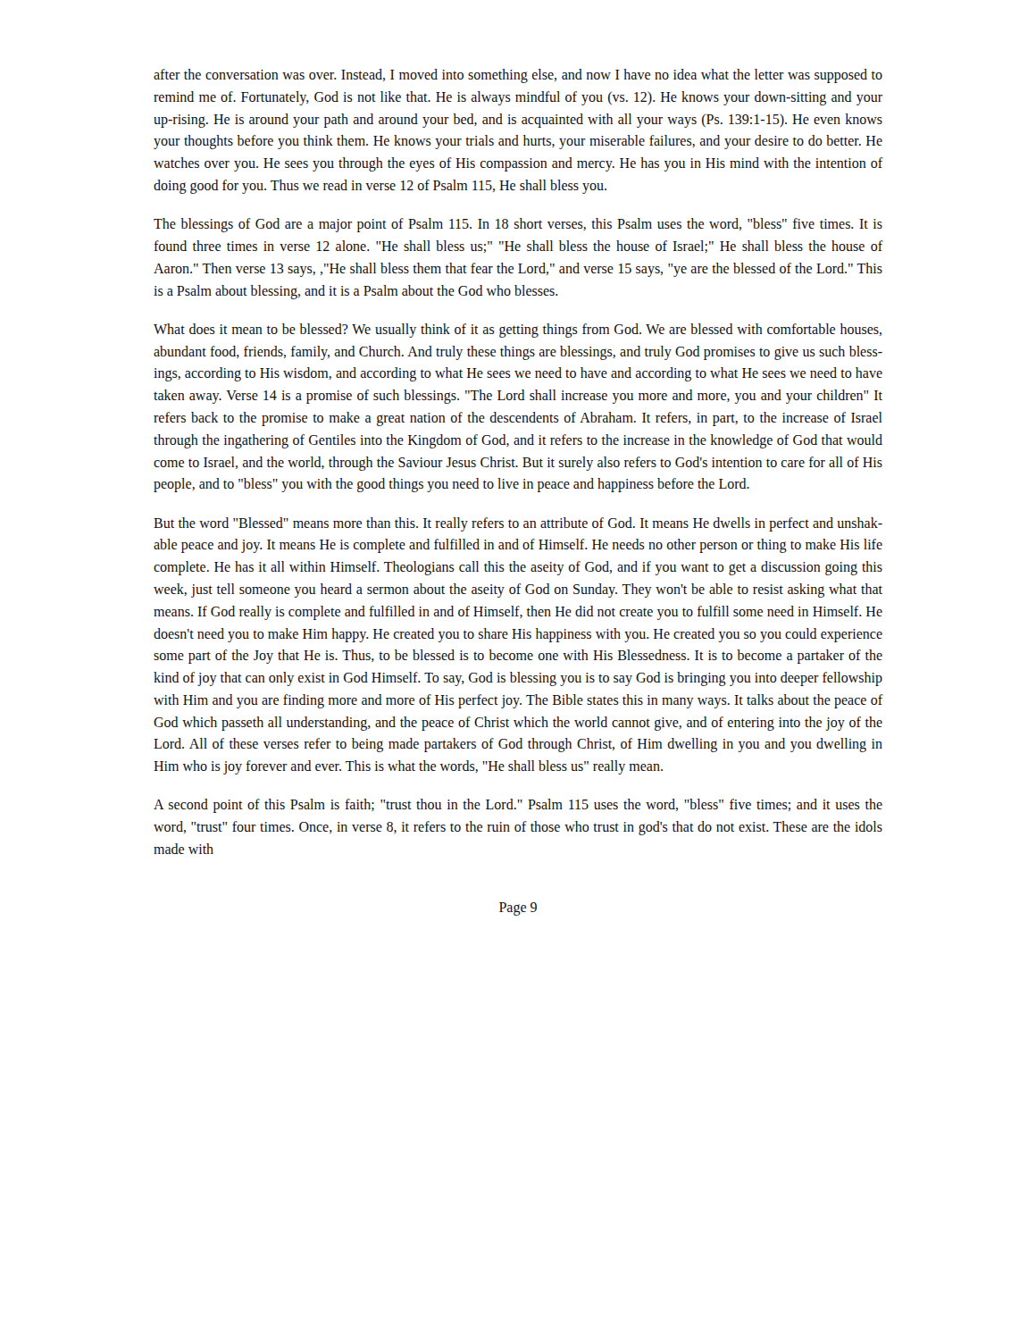after the conversation was over. Instead, I moved into something else, and now I have no idea what the letter was supposed to remind me of. Fortunately, God is not like that. He is always mindful of you (vs. 12). He knows your down-sitting and your up-rising. He is around your path and around your bed, and is acquainted with all your ways (Ps. 139:1-15). He even knows your thoughts before you think them. He knows your trials and hurts, your miserable failures, and your desire to do better. He watches over you. He sees you through the eyes of His compassion and mercy. He has you in His mind with the intention of doing good for you. Thus we read in verse 12 of Psalm 115, He shall bless you.
The blessings of God are a major point of Psalm 115. In 18 short verses, this Psalm uses the word, "bless" five times. It is found three times in verse 12 alone. "He shall bless us;" "He shall bless the house of Israel;" He shall bless the house of Aaron." Then verse 13 says, ,"He shall bless them that fear the Lord," and verse 15 says, "ye are the blessed of the Lord." This is a Psalm about blessing, and it is a Psalm about the God who blesses.
What does it mean to be blessed? We usually think of it as getting things from God. We are blessed with comfortable houses, abundant food, friends, family, and Church. And truly these things are blessings, and truly God promises to give us such blessings, according to His wisdom, and according to what He sees we need to have and according to what He sees we need to have taken away. Verse 14 is a promise of such blessings. "The Lord shall increase you more and more, you and your children" It refers back to the promise to make a great nation of the descendents of Abraham. It refers, in part, to the increase of Israel through the ingathering of Gentiles into the Kingdom of God, and it refers to the increase in the knowledge of God that would come to Israel, and the world, through the Saviour Jesus Christ. But it surely also refers to God's intention to care for all of His people, and to "bless" you with the good things you need to live in peace and happiness before the Lord.
But the word "Blessed" means more than this. It really refers to an attribute of God. It means He dwells in perfect and unshakable peace and joy. It means He is complete and fulfilled in and of Himself. He needs no other person or thing to make His life complete. He has it all within Himself. Theologians call this the aseity of God, and if you want to get a discussion going this week, just tell someone you heard a sermon about the aseity of God on Sunday. They won't be able to resist asking what that means. If God really is complete and fulfilled in and of Himself, then He did not create you to fulfill some need in Himself. He doesn't need you to make Him happy. He created you to share His happiness with you. He created you so you could experience some part of the Joy that He is. Thus, to be blessed is to become one with His Blessedness. It is to become a partaker of the kind of joy that can only exist in God Himself. To say, God is blessing you is to say God is bringing you into deeper fellowship with Him and you are finding more and more of His perfect joy. The Bible states this in many ways. It talks about the peace of God which passeth all understanding, and the peace of Christ which the world cannot give, and of entering into the joy of the Lord. All of these verses refer to being made partakers of God through Christ, of Him dwelling in you and you dwelling in Him who is joy forever and ever. This is what the words, "He shall bless us" really mean.
A second point of this Psalm is faith; "trust thou in the Lord." Psalm 115 uses the word, "bless" five times; and it uses the word, "trust" four times. Once, in verse 8, it refers to the ruin of those who trust in god's that do not exist. These are the idols made with
Page 9